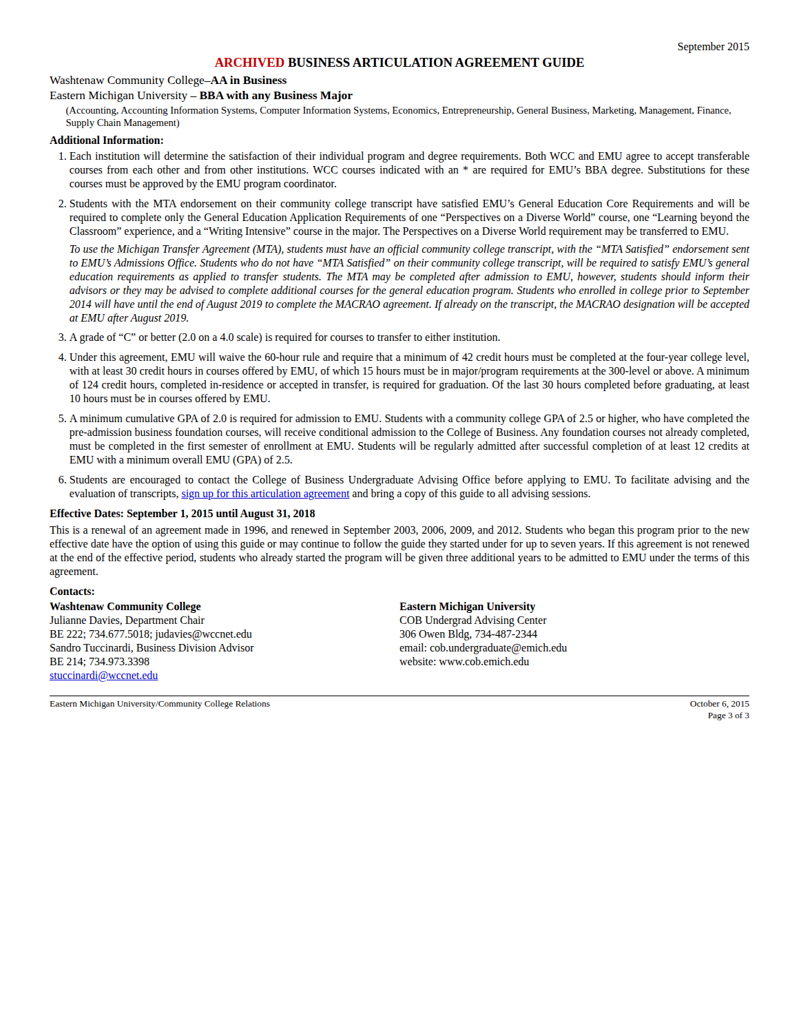September 2015
ARCHIVED BUSINESS ARTICULATION AGREEMENT GUIDE
Washtenaw Community College–AA in Business
Eastern Michigan University – BBA with any Business Major
(Accounting, Accounting Information Systems, Computer Information Systems, Economics, Entrepreneurship, General Business, Marketing, Management, Finance, Supply Chain Management)
Additional Information:
Each institution will determine the satisfaction of their individual program and degree requirements. Both WCC and EMU agree to accept transferable courses from each other and from other institutions. WCC courses indicated with an * are required for EMU’s BBA degree. Substitutions for these courses must be approved by the EMU program coordinator.
Students with the MTA endorsement on their community college transcript have satisfied EMU’s General Education Core Requirements and will be required to complete only the General Education Application Requirements of one “Perspectives on a Diverse World” course, one “Learning beyond the Classroom” experience, and a “Writing Intensive” course in the major. The Perspectives on a Diverse World requirement may be transferred to EMU.
To use the Michigan Transfer Agreement (MTA), students must have an official community college transcript, with the “MTA Satisfied” endorsement sent to EMU’s Admissions Office. Students who do not have “MTA Satisfied” on their community college transcript, will be required to satisfy EMU’s general education requirements as applied to transfer students. The MTA may be completed after admission to EMU, however, students should inform their advisors or they may be advised to complete additional courses for the general education program. Students who enrolled in college prior to September 2014 will have until the end of August 2019 to complete the MACRAO agreement. If already on the transcript, the MACRAO designation will be accepted at EMU after August 2019.
A grade of “C” or better (2.0 on a 4.0 scale) is required for courses to transfer to either institution.
Under this agreement, EMU will waive the 60-hour rule and require that a minimum of 42 credit hours must be completed at the four-year college level, with at least 30 credit hours in courses offered by EMU, of which 15 hours must be in major/program requirements at the 300-level or above. A minimum of 124 credit hours, completed in-residence or accepted in transfer, is required for graduation. Of the last 30 hours completed before graduating, at least 10 hours must be in courses offered by EMU.
A minimum cumulative GPA of 2.0 is required for admission to EMU. Students with a community college GPA of 2.5 or higher, who have completed the pre-admission business foundation courses, will receive conditional admission to the College of Business. Any foundation courses not already completed, must be completed in the first semester of enrollment at EMU. Students will be regularly admitted after successful completion of at least 12 credits at EMU with a minimum overall EMU (GPA) of 2.5.
Students are encouraged to contact the College of Business Undergraduate Advising Office before applying to EMU. To facilitate advising and the evaluation of transcripts, sign up for this articulation agreement and bring a copy of this guide to all advising sessions.
Effective Dates: September 1, 2015 until August 31, 2018
This is a renewal of an agreement made in 1996, and renewed in September 2003, 2006, 2009, and 2012. Students who began this program prior to the new effective date have the option of using this guide or may continue to follow the guide they started under for up to seven years. If this agreement is not renewed at the end of the effective period, students who already started the program will be given three additional years to be admitted to EMU under the terms of this agreement.
Contacts:
| Washtenaw Community College Julianne Davies, Department Chair BE 222; 734.677.5018; judavies@wccnet.edu Sandro Tuccinardi, Business Division Advisor BE 214; 734.973.3398 stuccinardi@wccnet.edu | Eastern Michigan University COB Undergrad Advising Center 306 Owen Bldg, 734-487-2344 email: cob.undergraduate@emich.edu website: www.cob.emich.edu |
Eastern Michigan University/Community College Relations
October 6, 2015
Page 3 of 3